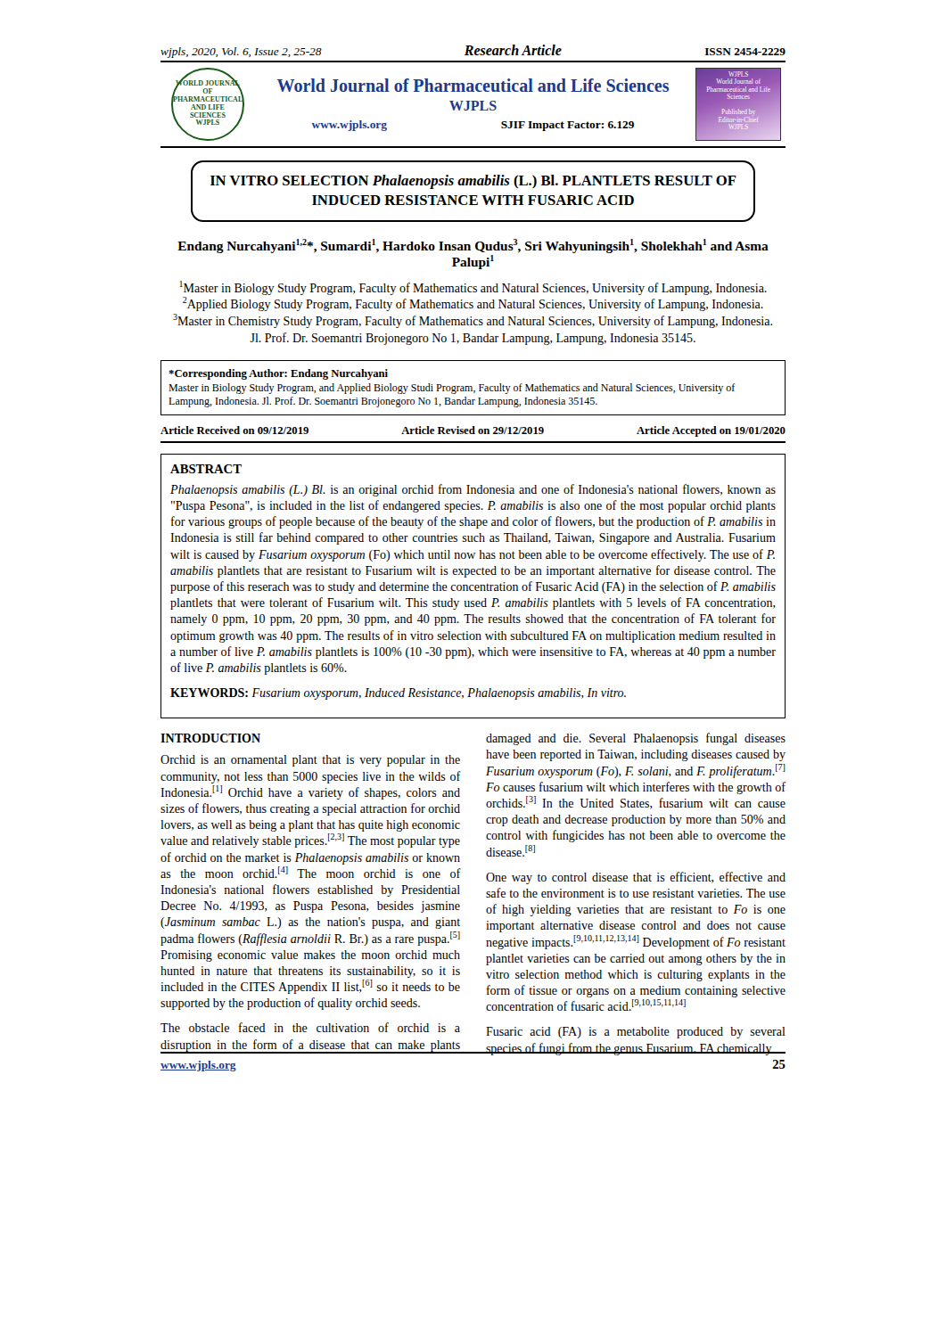wjpls, 2020, Vol. 6, Issue 2, 25-28
Research Article
ISSN 2454-2229
WORLD JOURNAL OF PHARMACEUTICAL AND LIFE SCIENCES
WJPLS
World Journal of Pharmaceutical and Life Sciences
WJPLS
www.wjpls.org SJIF Impact Factor: 6.129
WJPLS
World Journal of Pharmaceutical and Life Sciences
Published by
Editor-in-Chief
WJPLS
IN VITRO SELECTION Phalaenopsis amabilis (L.) Bl. PLANTLETS RESULT OF INDUCED RESISTANCE WITH FUSARIC ACID
Endang Nurcahyani1,2*, Sumardi1, Hardoko Insan Qudus3, Sri Wahyuningsih1, Sholekhah1 and Asma Palupi1
1Master in Biology Study Program, Faculty of Mathematics and Natural Sciences, University of Lampung, Indonesia.
2Applied Biology Study Program, Faculty of Mathematics and Natural Sciences, University of Lampung, Indonesia.
3Master in Chemistry Study Program, Faculty of Mathematics and Natural Sciences, University of Lampung, Indonesia.
Jl. Prof. Dr. Soemantri Brojonegoro No 1, Bandar Lampung, Lampung, Indonesia 35145.
*Corresponding Author: Endang Nurcahyani
Master in Biology Study Program, and Applied Biology Studi Program, Faculty of Mathematics and Natural Sciences, University of Lampung, Indonesia. Jl. Prof. Dr. Soemantri Brojonegoro No 1, Bandar Lampung, Indonesia 35145.
Article Received on 09/12/2019 Article Revised on 29/12/2019 Article Accepted on 19/01/2020
ABSTRACT
Phalaenopsis amabilis (L.) Bl. is an original orchid from Indonesia and one of Indonesia's national flowers, known as "Puspa Pesona", is included in the list of endangered species. P. amabilis is also one of the most popular orchid plants for various groups of people because of the beauty of the shape and color of flowers, but the production of P. amabilis in Indonesia is still far behind compared to other countries such as Thailand, Taiwan, Singapore and Australia. Fusarium wilt is caused by Fusarium oxysporum (Fo) which until now has not been able to be overcome effectively. The use of P. amabilis plantlets that are resistant to Fusarium wilt is expected to be an important alternative for disease control. The purpose of this reserach was to study and determine the concentration of Fusaric Acid (FA) in the selection of P. amabilis plantlets that were tolerant of Fusarium wilt. This study used P. amabilis plantlets with 5 levels of FA concentration, namely 0 ppm, 10 ppm, 20 ppm, 30 ppm, and 40 ppm. The results showed that the concentration of FA tolerant for optimum growth was 40 ppm. The results of in vitro selection with subcultured FA on multiplication medium resulted in a number of live P. amabilis plantlets is 100% (10 -30 ppm), which were insensitive to FA, whereas at 40 ppm a number of live P. amabilis plantlets is 60%.
KEYWORDS: Fusarium oxysporum, Induced Resistance, Phalaenopsis amabilis, In vitro.
INTRODUCTION
Orchid is an ornamental plant that is very popular in the community, not less than 5000 species live in the wilds of Indonesia.[1] Orchid have a variety of shapes, colors and sizes of flowers, thus creating a special attraction for orchid lovers, as well as being a plant that has quite high economic value and relatively stable prices.[2,3] The most popular type of orchid on the market is Phalaenopsis amabilis or known as the moon orchid.[4] The moon orchid is one of Indonesia's national flowers established by Presidential Decree No. 4/1993, as Puspa Pesona, besides jasmine (Jasminum sambac L.) as the nation's puspa, and giant padma flowers (Rafflesia arnoldii R. Br.) as a rare puspa.[5] Promising economic value makes the moon orchid much hunted in nature that threatens its sustainability, so it is included in the CITES Appendix II list,[6] so it needs to be supported by the production of quality orchid seeds.
The obstacle faced in the cultivation of orchid is a disruption in the form of a disease that can make plants damaged and die. Several Phalaenopsis fungal diseases have been reported in Taiwan, including diseases caused by Fusarium oxysporum (Fo), F. solani, and F. proliferatum.[7] Fo causes fusarium wilt which interferes with the growth of orchids.[3] In the United States, fusarium wilt can cause crop death and decrease production by more than 50% and control with fungicides has not been able to overcome the disease.[8]
One way to control disease that is efficient, effective and safe to the environment is to use resistant varieties. The use of high yielding varieties that are resistant to Fo is one important alternative disease control and does not cause negative impacts.[9,10,11,12,13,14] Development of Fo resistant plantlet varieties can be carried out among others by the in vitro selection method which is culturing explants in the form of tissue or organs on a medium containing selective concentration of fusaric acid.[9,10,15,11,14]
Fusaric acid (FA) is a metabolite produced by several species of fungi from the genus Fusarium. FA chemically
www.wjpls.org 25